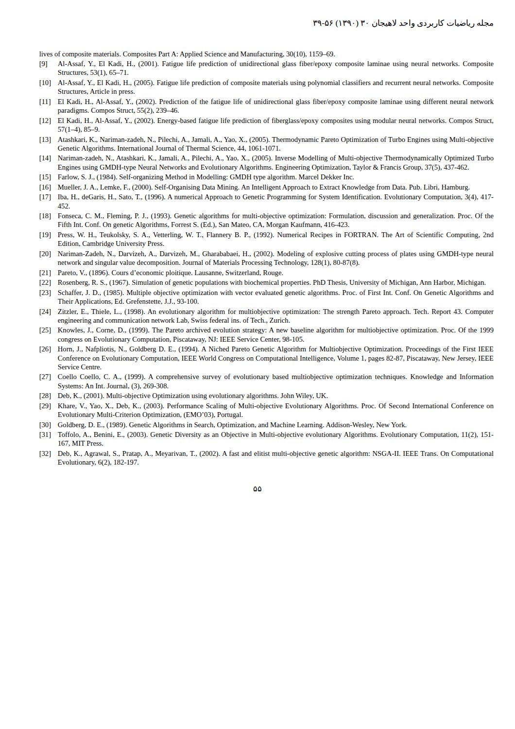مجله ریاضیات کاربردی واحد لاهیجان ۳۰ (۱۳۹۰) ۵۶-۳۹
lives of composite materials. Composites Part A: Applied Science and Manufacturing, 30(10), 1159–69.
[9] Al-Assaf, Y., El Kadi, H., (2001). Fatigue life prediction of unidirectional glass fiber/epoxy composite laminae using neural networks. Composite Structures, 53(1), 65–71.
[10] Al-Assaf, Y., El Kadi, H., (2005). Fatigue life prediction of composite materials using polynomial classifiers and recurrent neural networks. Composite Structures, Article in press.
[11] El Kadi, H., Al-Assaf, Y., (2002). Prediction of the fatigue life of unidirectional glass fiber/epoxy composite laminae using different neural network paradigms. Compos Struct, 55(2), 239–46.
[12] El Kadi, H., Al-Assaf, Y., (2002). Energy-based fatigue life prediction of fiberglass/epoxy composites using modular neural networks. Compos Struct, 57(1–4), 85–9.
[13] Atashkari, K., Nariman-zadeh, N., Pilechi, A., Jamali, A., Yao, X., (2005). Thermodynamic Pareto Optimization of Turbo Engines using Multi-objective Genetic Algorithms. International Journal of Thermal Science, 44, 1061-1071.
[14] Nariman-zadeh, N., Atashkari, K., Jamali, A., Pilechi, A., Yao, X., (2005). Inverse Modelling of Multi-objective Thermodynamically Optimized Turbo Engines using GMDH-type Neural Networks and Evolutionary Algorithms. Engineering Optimization, Taylor & Francis Group, 37(5), 437-462.
[15] Farlow, S. J., (1984). Self-organizing Method in Modelling: GMDH type algorithm. Marcel Dekker Inc.
[16] Mueller, J. A., Lemke, F., (2000). Self-Organising Data Mining. An Intelligent Approach to Extract Knowledge from Data. Pub. Libri, Hamburg.
[17] Iba, H., deGaris, H., Sato, T., (1996). A numerical Approach to Genetic Programming for System Identification. Evolutionary Computation, 3(4), 417-452.
[18] Fonseca, C. M., Fleming, P. J., (1993). Genetic algorithms for multi-objective optimization: Formulation, discussion and generalization. Proc. Of the Fifth Int. Conf. On genetic Algorithms, Forrest S. (Ed.), San Mateo, CA, Morgan Kaufmann, 416-423.
[19] Press, W. H., Teukolsky, S. A., Vetterling, W. T., Flannery B. P., (1992). Numerical Recipes in FORTRAN. The Art of Scientific Computing, 2nd Edition, Cambridge University Press.
[20] Nariman-Zadeh, N., Darvizeh, A., Darvizeh, M., Gharababaei, H., (2002). Modeling of explosive cutting process of plates using GMDH-type neural network and singular value decomposition. Journal of Materials Processing Technology, 128(1), 80-87(8).
[21] Pareto, V., (1896). Cours d’economic ploitique. Lausanne, Switzerland, Rouge.
[22] Rosenberg, R. S., (1967). Simulation of genetic populations with biochemical properties. PhD Thesis, University of Michigan, Ann Harbor, Michigan.
[23] Schaffer, J. D., (1985). Multiple objective optimization with vector evaluated genetic algorithms. Proc. of First Int. Conf. On Genetic Algorithms and Their Applications, Ed. Grefenstette, J.J., 93-100.
[24] Zitzler, E., Thiele, L., (1998). An evolutionary algorithm for multiobjective optimization: The strength Pareto approach. Tech. Report 43. Computer engineering and communication network Lab, Swiss federal ins. of Tech., Zurich.
[25] Knowles, J., Corne, D., (1999). The Pareto archived evolution strategy: A new baseline algorithm for multiobjective optimization. Proc. Of the 1999 congress on Evolutionary Computation, Piscataway, NJ: IEEE Service Center, 98-105.
[26] Horn, J., Nafpliotis, N., Goldberg D. E., (1994). A Niched Pareto Genetic Algorithm for Multiobjective Optimization. Proceedings of the First IEEE Conference on Evolutionary Computation, IEEE World Congress on Computational Intelligence, Volume 1, pages 82-87, Piscataway, New Jersey, IEEE Service Centre.
[27] Coello Coello, C. A., (1999). A comprehensive survey of evolutionary based multiobjective optimization techniques. Knowledge and Information Systems: An Int. Journal, (3), 269-308.
[28] Deb, K., (2001). Multi-objective Optimization using evolutionary algorithms. John Wiley, UK.
[29] Khare, V., Yao, X., Deb, K., (2003). Performance Scaling of Multi-objective Evolutionary Algorithms. Proc. Of Second International Conference on Evolutionary Multi-Criterion Optimization, (EMO’03), Portugal.
[30] Goldberg, D. E., (1989). Genetic Algorithms in Search, Optimization, and Machine Learning. Addison-Wesley, New York.
[31] Toffolo, A., Benini, E., (2003). Genetic Diversity as an Objective in Multi-objective evolutionary Algorithms. Evolutionary Computation, 11(2), 151-167, MIT Press.
[32] Deb, K., Agrawal, S., Pratap, A., Meyarivan, T., (2002). A fast and elitist multi-objective genetic algorithm: NSGA-II. IEEE Trans. On Computational Evolutionary, 6(2), 182-197.
۵۵